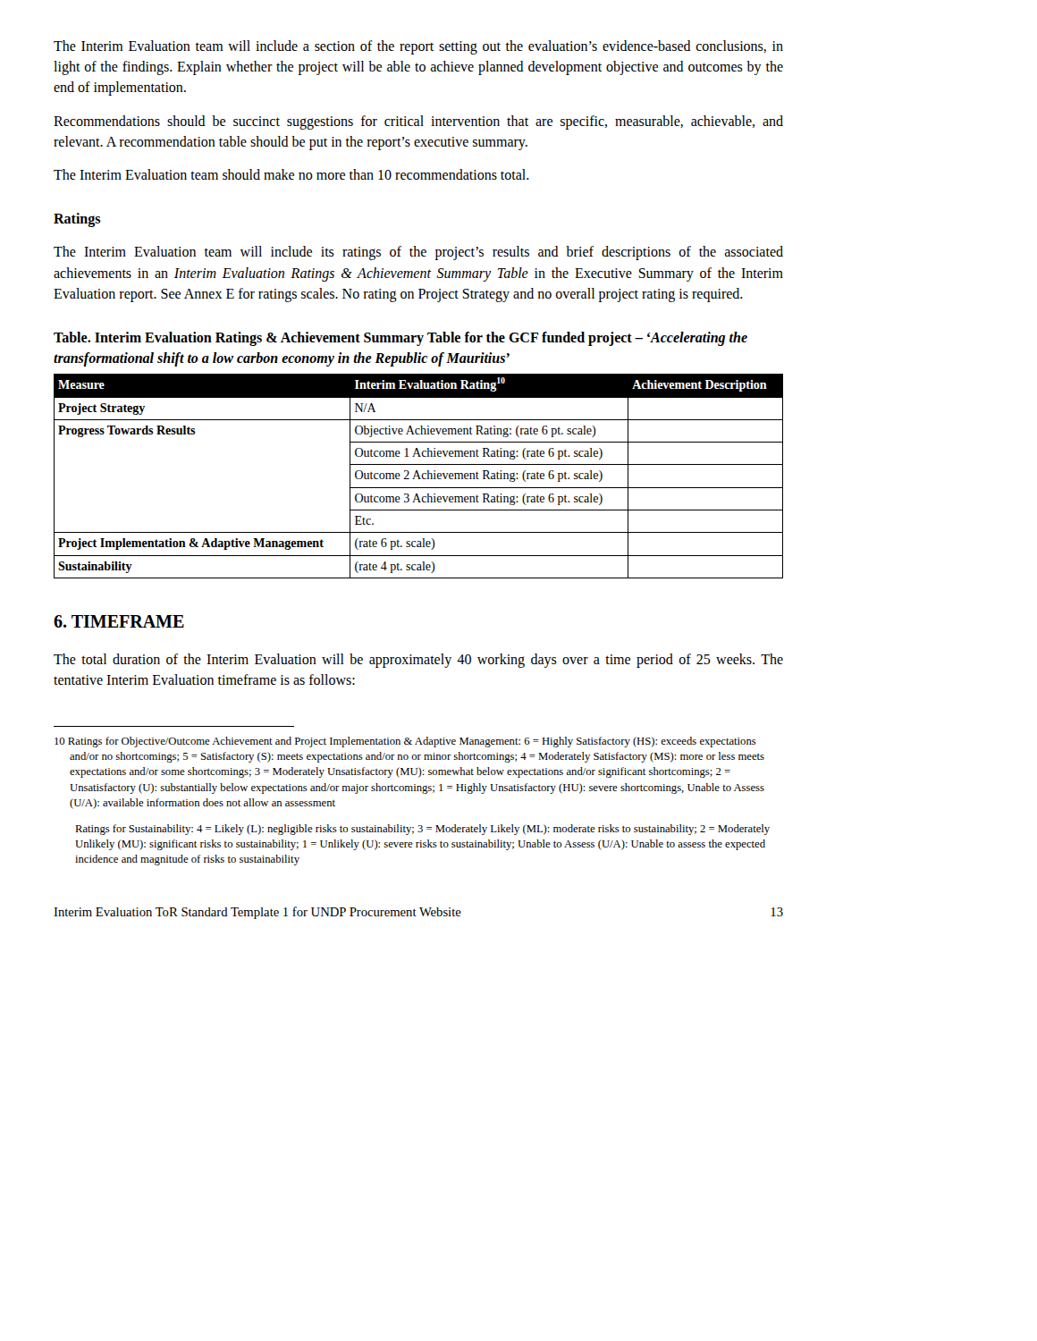The Interim Evaluation team will include a section of the report setting out the evaluation’s evidence-based conclusions, in light of the findings. Explain whether the project will be able to achieve planned development objective and outcomes by the end of implementation.
Recommendations should be succinct suggestions for critical intervention that are specific, measurable, achievable, and relevant. A recommendation table should be put in the report’s executive summary.
The Interim Evaluation team should make no more than 10 recommendations total.
Ratings
The Interim Evaluation team will include its ratings of the project’s results and brief descriptions of the associated achievements in an Interim Evaluation Ratings & Achievement Summary Table in the Executive Summary of the Interim Evaluation report. See Annex E for ratings scales. No rating on Project Strategy and no overall project rating is required.
Table. Interim Evaluation Ratings & Achievement Summary Table for the GCF funded project – ‘Accelerating the transformational shift to a low carbon economy in the Republic of Mauritius’
| Measure | Interim Evaluation Rating 10 | Achievement Description |
| --- | --- | --- |
| Project Strategy | N/A | |
| Progress Towards Results | Objective Achievement Rating: (rate 6 pt. scale) | |
| Outcome 1 Achievement Rating: (rate 6 pt. scale) | |
| Outcome 2 Achievement Rating: (rate 6 pt. scale) | |
| Outcome 3 Achievement Rating: (rate 6 pt. scale) | |
| Etc. | |
| Project Implementation & Adaptive Management | (rate 6 pt. scale) | |
| Sustainability | (rate 4 pt. scale) | |
6. TIMEFRAME
The total duration of the Interim Evaluation will be approximately 40 working days over a time period of 25 weeks. The tentative Interim Evaluation timeframe is as follows:
10 Ratings for Objective/Outcome Achievement and Project Implementation & Adaptive Management: 6 = Highly Satisfactory (HS): exceeds expectations and/or no shortcomings; 5 = Satisfactory (S): meets expectations and/or no or minor shortcomings; 4 = Moderately Satisfactory (MS): more or less meets expectations and/or some shortcomings; 3 = Moderately Unsatisfactory (MU): somewhat below expectations and/or significant shortcomings; 2 = Unsatisfactory (U): substantially below expectations and/or major shortcomings; 1 = Highly Unsatisfactory (HU): severe shortcomings, Unable to Assess (U/A): available information does not allow an assessment
Ratings for Sustainability: 4 = Likely (L): negligible risks to sustainability; 3 = Moderately Likely (ML): moderate risks to sustainability; 2 = Moderately Unlikely (MU): significant risks to sustainability; 1 = Unlikely (U): severe risks to sustainability; Unable to Assess (U/A): Unable to assess the expected incidence and magnitude of risks to sustainability
Interim Evaluation ToR Standard Template 1 for UNDP Procurement Website 13